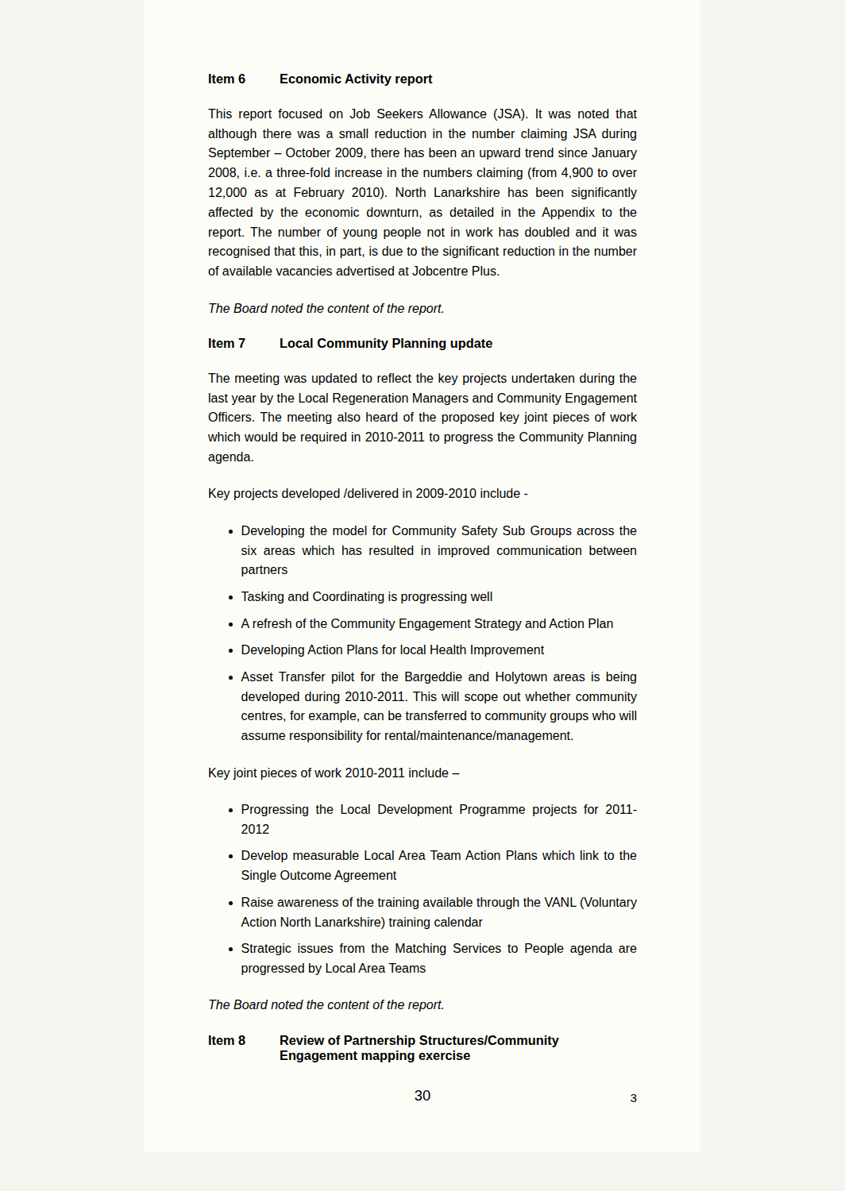Item 6 Economic Activity report
This report focused on Job Seekers Allowance (JSA). It was noted that although there was a small reduction in the number claiming JSA during September – October 2009, there has been an upward trend since January 2008, i.e. a three-fold increase in the numbers claiming (from 4,900 to over 12,000 as at February 2010). North Lanarkshire has been significantly affected by the economic downturn, as detailed in the Appendix to the report. The number of young people not in work has doubled and it was recognised that this, in part, is due to the significant reduction in the number of available vacancies advertised at Jobcentre Plus.
The Board noted the content of the report.
Item 7 Local Community Planning update
The meeting was updated to reflect the key projects undertaken during the last year by the Local Regeneration Managers and Community Engagement Officers. The meeting also heard of the proposed key joint pieces of work which would be required in 2010-2011 to progress the Community Planning agenda.
Key projects developed /delivered in 2009-2010 include -
Developing the model for Community Safety Sub Groups across the six areas which has resulted in improved communication between partners
Tasking and Coordinating is progressing well
A refresh of the Community Engagement Strategy and Action Plan
Developing Action Plans for local Health Improvement
Asset Transfer pilot for the Bargeddie and Holytown areas is being developed during 2010-2011. This will scope out whether community centres, for example, can be transferred to community groups who will assume responsibility for rental/maintenance/management.
Key joint pieces of work 2010-2011 include –
Progressing the Local Development Programme projects for 2011-2012
Develop measurable Local Area Team Action Plans which link to the Single Outcome Agreement
Raise awareness of the training available through the VANL (Voluntary Action North Lanarkshire) training calendar
Strategic issues from the Matching Services to People agenda are progressed by Local Area Teams
The Board noted the content of the report.
Item 8 Review of Partnership Structures/Community Engagement mapping exercise
3
30